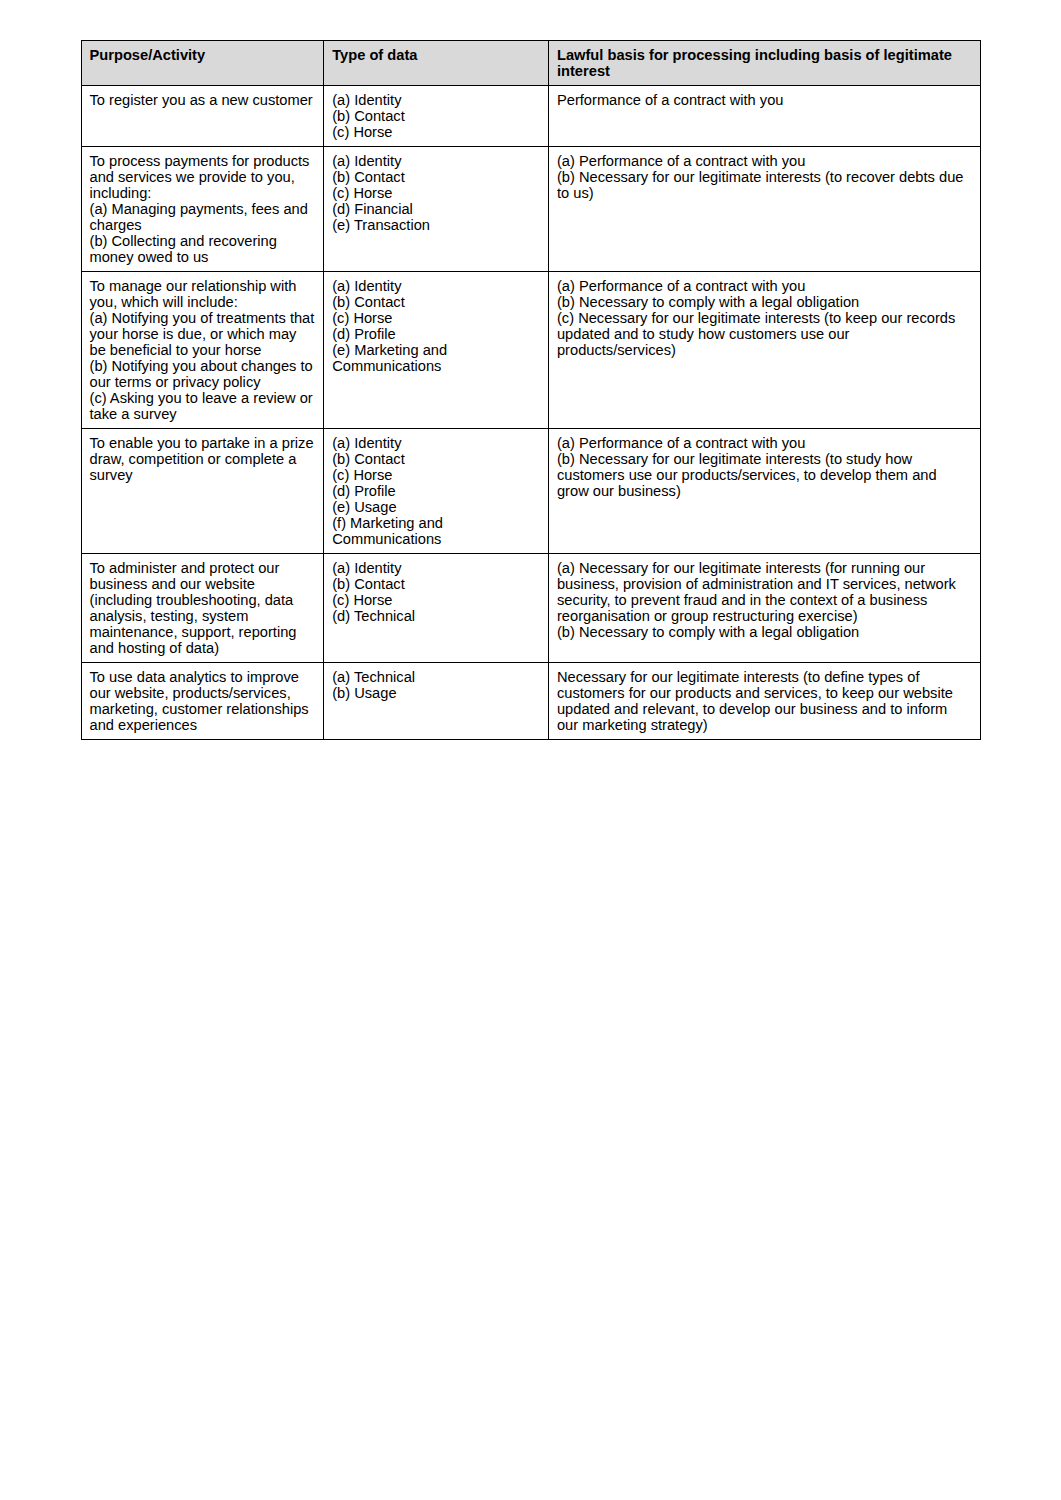| Purpose/Activity | Type of data | Lawful basis for processing including basis of legitimate interest |
| --- | --- | --- |
| To register you as a new customer | (a) Identity (b) Contact (c) Horse | Performance of a contract with you |
| To process payments for products and services we provide to you, including: (a) Managing payments, fees and charges (b) Collecting and recovering money owed to us | (a) Identity (b) Contact (c) Horse (d) Financial (e) Transaction | (a) Performance of a contract with you (b) Necessary for our legitimate interests (to recover debts due to us) |
| To manage our relationship with you, which will include: (a) Notifying you of treatments that your horse is due, or which may be beneficial to your horse (b) Notifying you about changes to our terms or privacy policy (c) Asking you to leave a review or take a survey | (a) Identity (b) Contact (c) Horse (d) Profile (e) Marketing and Communications | (a) Performance of a contract with you (b) Necessary to comply with a legal obligation (c) Necessary for our legitimate interests (to keep our records updated and to study how customers use our products/services) |
| To enable you to partake in a prize draw, competition or complete a survey | (a) Identity (b) Contact (c) Horse (d) Profile (e) Usage (f) Marketing and Communications | (a) Performance of a contract with you (b) Necessary for our legitimate interests (to study how customers use our products/services, to develop them and grow our business) |
| To administer and protect our business and our website (including troubleshooting, data analysis, testing, system maintenance, support, reporting and hosting of data) | (a) Identity (b) Contact (c) Horse (d) Technical | (a) Necessary for our legitimate interests (for running our business, provision of administration and IT services, network security, to prevent fraud and in the context of a business reorganisation or group restructuring exercise) (b) Necessary to comply with a legal obligation |
| To use data analytics to improve our website, products/services, marketing, customer relationships and experiences | (a) Technical (b) Usage | Necessary for our legitimate interests (to define types of customers for our products and services, to keep our website updated and relevant, to develop our business and to inform our marketing strategy) |